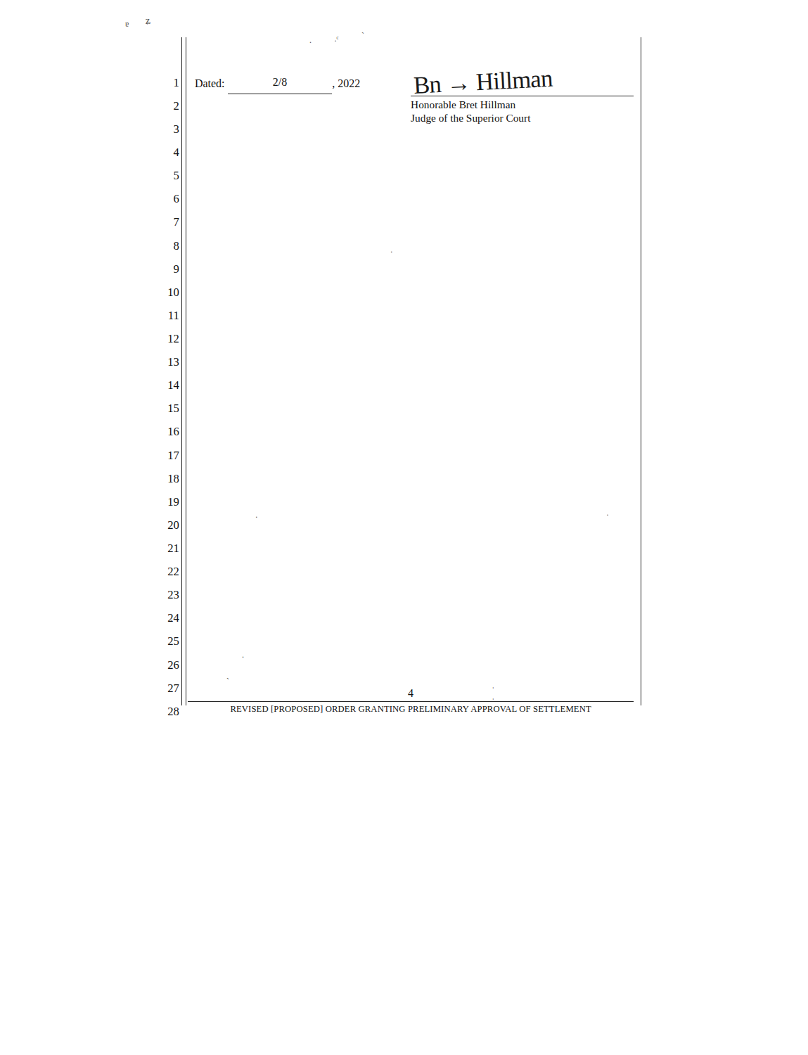ɐ ʑ . .ᶜ ˋ . . . ˌ . ˋ ˌ ˌ
1
2
3
4
5
6
7
8
9
10
11
12
13
14
15
16
17
18
19
20
21
22
23
24
25
26
27
28
Dated: 2/8, 2022
Bn → Hillman
Honorable Bret Hillman
Judge of the Superior Court
4
REVISED [PROPOSED] ORDER GRANTING PRELIMINARY APPROVAL OF SETTLEMENT